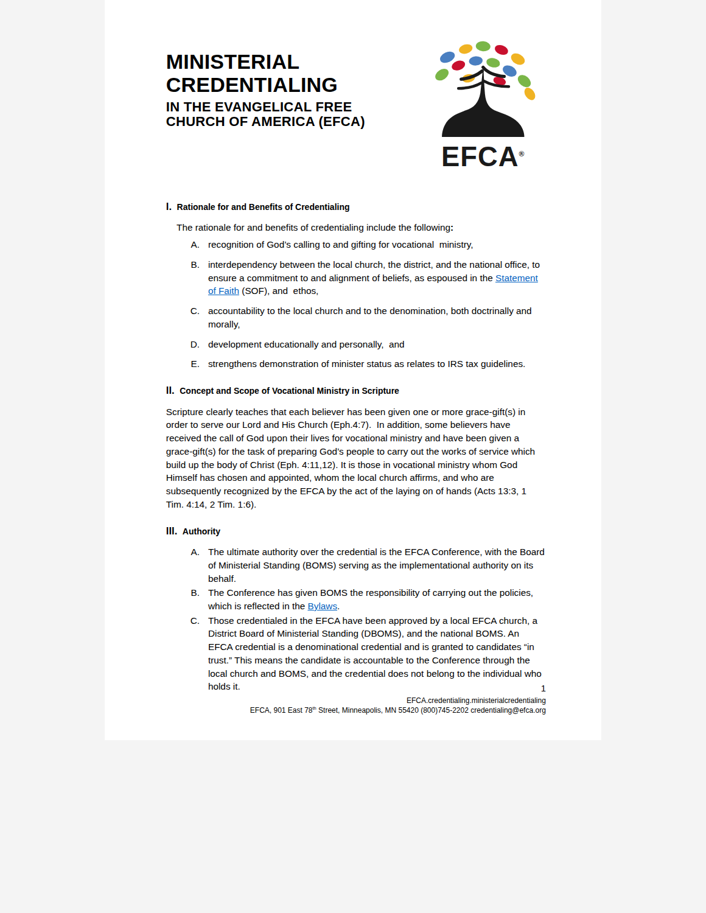EFCA
EFCA®
MINISTERIAL CREDENTIALING IN THE EVANGELICAL FREE CHURCH OF AMERICA (EFCA)
l. Rationale for and Benefits of Credentialing
The rationale for and benefits of credentialing include the following:
recognition of God’s calling to and gifting for vocational ministry,
interdependency between the local church, the district, and the national office, to ensure a commitment to and alignment of beliefs, as espoused in the Statement of Faith (SOF), and ethos,
accountability to the local church and to the denomination, both doctrinally and morally,
development educationally and personally, and
strengthens demonstration of minister status as relates to IRS tax guidelines.
ll. Concept and Scope of Vocational Ministry in Scripture
Scripture clearly teaches that each believer has been given one or more grace-gift(s) in order to serve our Lord and His Church (Eph.4:7). In addition, some believers have received the call of God upon their lives for vocational ministry and have been given a grace-gift(s) for the task of preparing God’s people to carry out the works of service which build up the body of Christ (Eph. 4:11,12). It is those in vocational ministry whom God Himself has chosen and appointed, whom the local church affirms, and who are subsequently recognized by the EFCA by the act of the laying on of hands (Acts 13:3, 1 Tim. 4:14, 2 Tim. 1:6).
lll. Authority
The ultimate authority over the credential is the EFCA Conference, with the Board of Ministerial Standing (BOMS) serving as the implementational authority on its behalf.
The Conference has given BOMS the responsibility of carrying out the policies, which is reflected in the Bylaws.
Those credentialed in the EFCA have been approved by a local EFCA church, a District Board of Ministerial Standing (DBOMS), and the national BOMS. An EFCA credential is a denominational credential and is granted to candidates “in trust.” This means the candidate is accountable to the Conference through the local church and BOMS, and the credential does not belong to the individual who holds it.
1
EFCA.credentialing.ministerialcredentialing
EFCA, 901 East 78th Street, Minneapolis, MN 55420 (800)745-2202 credentialing@efca.org